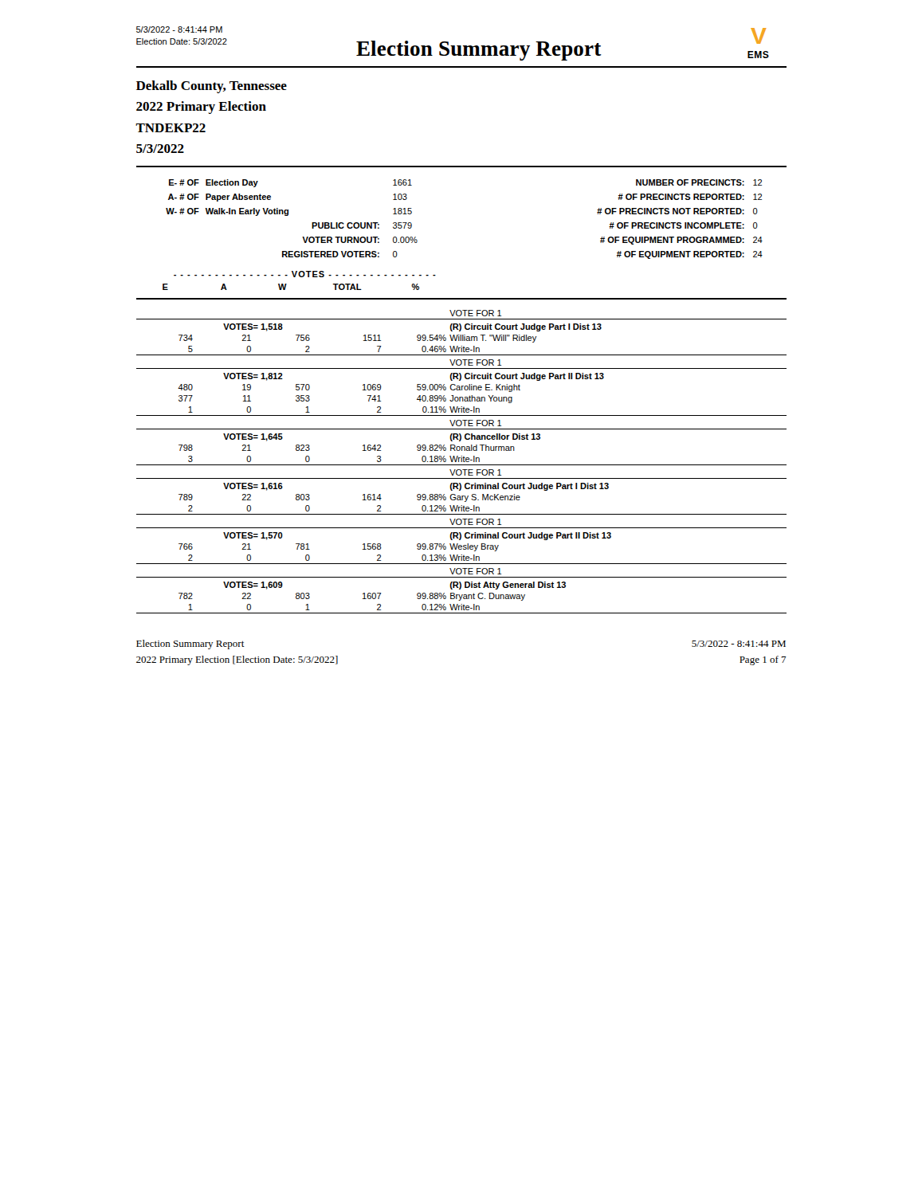5/3/2022 - 8:41:44 PM
Election Date: 5/3/2022
Election Summary Report
V
EMS
Dekalb County, Tennessee
2022 Primary Election
TNDEKP22
5/3/2022
| E- # OF | Election Day | 1661 | NUMBER OF PRECINCTS: | 12 |
| A- # OF | Paper Absentee | 103 | # OF PRECINCTS REPORTED: | 12 |
| W- # OF | Walk-In Early Voting | 1815 | # OF PRECINCTS NOT REPORTED: | 0 |
| | PUBLIC COUNT: | 3579 | # OF PRECINCTS INCOMPLETE: | 0 |
| | VOTER TURNOUT: | 0.00% | # OF EQUIPMENT PROGRAMMED: | 24 |
| | REGISTERED VOTERS: | 0 | # OF EQUIPMENT REPORTED: | 24 |
- - - - - - - - - - - - - - - - - VOTES - - - - - - - - - - - - - - - -
| E | A | W | TOTAL | % | |
| | | | | | VOTE FOR 1 |
| | VOTES= 1,518 | | | (R) Circuit Court Judge Part I Dist 13 |
| 734 | 21 | 756 | 1511 | 99.54% | William T. "Will" Ridley |
| 5 | 0 | 2 | 7 | 0.46% | Write-In |
| | | | | | VOTE FOR 1 |
| | VOTES= 1,812 | | | (R) Circuit Court Judge Part II Dist 13 |
| 480 | 19 | 570 | 1069 | 59.00% | Caroline E. Knight |
| 377 | 11 | 353 | 741 | 40.89% | Jonathan Young |
| 1 | 0 | 1 | 2 | 0.11% | Write-In |
| | | | | | VOTE FOR 1 |
| | VOTES= 1,645 | | | (R) Chancellor Dist 13 |
| 798 | 21 | 823 | 1642 | 99.82% | Ronald Thurman |
| 3 | 0 | 0 | 3 | 0.18% | Write-In |
| | | | | | VOTE FOR 1 |
| | VOTES= 1,616 | | | (R) Criminal Court Judge Part I Dist 13 |
| 789 | 22 | 803 | 1614 | 99.88% | Gary S. McKenzie |
| 2 | 0 | 0 | 2 | 0.12% | Write-In |
| | | | | | VOTE FOR 1 |
| | VOTES= 1,570 | | | (R) Criminal Court Judge Part II Dist 13 |
| 766 | 21 | 781 | 1568 | 99.87% | Wesley Bray |
| 2 | 0 | 0 | 2 | 0.13% | Write-In |
| | | | | | VOTE FOR 1 |
| | VOTES= 1,609 | | | (R) Dist Atty General Dist 13 |
| 782 | 22 | 803 | 1607 | 99.88% | Bryant C. Dunaway |
| 1 | 0 | 1 | 2 | 0.12% | Write-In |
Election Summary Report
2022 Primary Election [Election Date: 5/3/2022]
5/3/2022 - 8:41:44 PM
Page 1 of 7